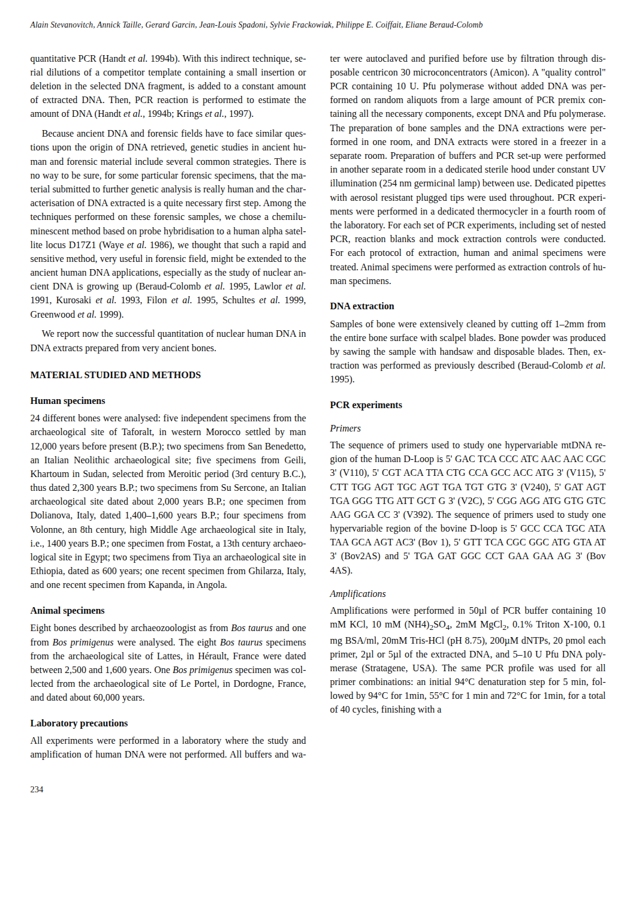Alain Stevanovitch, Annick Taille, Gerard Garcin, Jean-Louis Spadoni, Sylvie Frackowiak, Philippe E. Coiffait, Eliane Beraud-Colomb
quantitative PCR (Handt et al. 1994b). With this indirect technique, serial dilutions of a competitor template containing a small insertion or deletion in the selected DNA fragment, is added to a constant amount of extracted DNA. Then, PCR reaction is performed to estimate the amount of DNA (Handt et al., 1994b; Krings et al., 1997).
Because ancient DNA and forensic fields have to face similar questions upon the origin of DNA retrieved, genetic studies in ancient human and forensic material include several common strategies. There is no way to be sure, for some particular forensic specimens, that the material submitted to further genetic analysis is really human and the characterisation of DNA extracted is a quite necessary first step. Among the techniques performed on these forensic samples, we chose a chemiluminescent method based on probe hybridisation to a human alpha satellite locus D17Z1 (Waye et al. 1986), we thought that such a rapid and sensitive method, very useful in forensic field, might be extended to the ancient human DNA applications, especially as the study of nuclear ancient DNA is growing up (Beraud-Colomb et al. 1995, Lawlor et al. 1991, Kurosaki et al. 1993, Filon et al. 1995, Schultes et al. 1999, Greenwood et al. 1999).
We report now the successful quantitation of nuclear human DNA in DNA extracts prepared from very ancient bones.
Material studied and methods
Human specimens
24 different bones were analysed: five independent specimens from the archaeological site of Taforalt, in western Morocco settled by man 12,000 years before present (B.P.); two specimens from San Benedetto, an Italian Neolithic archaeological site; five specimens from Geili, Khartoum in Sudan, selected from Meroitic period (3rd century B.C.), thus dated 2,300 years B.P.; two specimens from Su Sercone, an Italian archaeological site dated about 2,000 years B.P.; one specimen from Dolianova, Italy, dated 1,400–1,600 years B.P.; four specimens from Volonne, an 8th century, high Middle Age archaeological site in Italy, i.e., 1400 years B.P.; one specimen from Fostat, a 13th century archaeological site in Egypt; two specimens from Tiya an archaeological site in Ethiopia, dated as 600 years; one recent specimen from Ghilarza, Italy, and one recent specimen from Kapanda, in Angola.
Animal specimens
Eight bones described by archaeozoologist as from Bos taurus and one from Bos primigenus were analysed. The eight Bos taurus specimens from the archaeological site of Lattes, in Hérault, France were dated between 2,500 and 1,600 years. One Bos primigenus specimen was collected from the archaeological site of Le Portel, in Dordogne, France, and dated about 60,000 years.
Laboratory precautions
All experiments were performed in a laboratory where the study and amplification of human DNA were not performed. All buffers and water were autoclaved and purified before use by filtration through disposable centricon 30 microconcentrators (Amicon). A "quality control" PCR containing 10 U. Pfu polymerase without added DNA was performed on random aliquots from a large amount of PCR premix containing all the necessary components, except DNA and Pfu polymerase. The preparation of bone samples and the DNA extractions were performed in one room, and DNA extracts were stored in a freezer in a separate room. Preparation of buffers and PCR set-up were performed in another separate room in a dedicated sterile hood under constant UV illumination (254 nm germicinal lamp) between use. Dedicated pipettes with aerosol resistant plugged tips were used throughout. PCR experiments were performed in a dedicated thermocycler in a fourth room of the laboratory. For each set of PCR experiments, including set of nested PCR, reaction blanks and mock extraction controls were conducted. For each protocol of extraction, human and animal specimens were treated. Animal specimens were performed as extraction controls of human specimens.
DNA extraction
Samples of bone were extensively cleaned by cutting off 1–2mm from the entire bone surface with scalpel blades. Bone powder was produced by sawing the sample with handsaw and disposable blades. Then, extraction was performed as previously described (Beraud-Colomb et al. 1995).
PCR experiments
Primers
The sequence of primers used to study one hypervariable mtDNA region of the human D-Loop is 5' GAC TCA CCC ATC AAC AAC CGC 3' (V110), 5' CGT ACA TTA CTG CCA GCC ACC ATG 3' (V115), 5' CTT TGG AGT TGC AGT TGA TGT GTG 3' (V240), 5' GAT AGT TGA GGG TTG ATT GCT G 3' (V2C), 5' CGG AGG ATG GTG GTC AAG GGA CC 3' (V392). The sequence of primers used to study one hypervariable region of the bovine D-loop is 5' GCC CCA TGC ATA TAA GCA AGT AC3' (Bov 1), 5' GTT TCA CGC GGC ATG GTA AT 3' (Bov2AS) and 5' TGA GAT GGC CCT GAA GAA AG 3' (Bov 4AS).
Amplifications
Amplifications were performed in 50µl of PCR buffer containing 10 mM KCl, 10 mM (NH4)2SO4, 2mM MgCl2, 0.1% Triton X-100, 0.1 mg BSA/ml, 20mM Tris-HCl (pH 8.75), 200µM dNTPs, 20 pmol each primer, 2µl or 5µl of the extracted DNA, and 5–10 U Pfu DNA polymerase (Stratagene, USA). The same PCR profile was used for all primer combinations: an initial 94°C denaturation step for 5 min, followed by 94°C for 1min, 55°C for 1 min and 72°C for 1min, for a total of 40 cycles, finishing with a
234